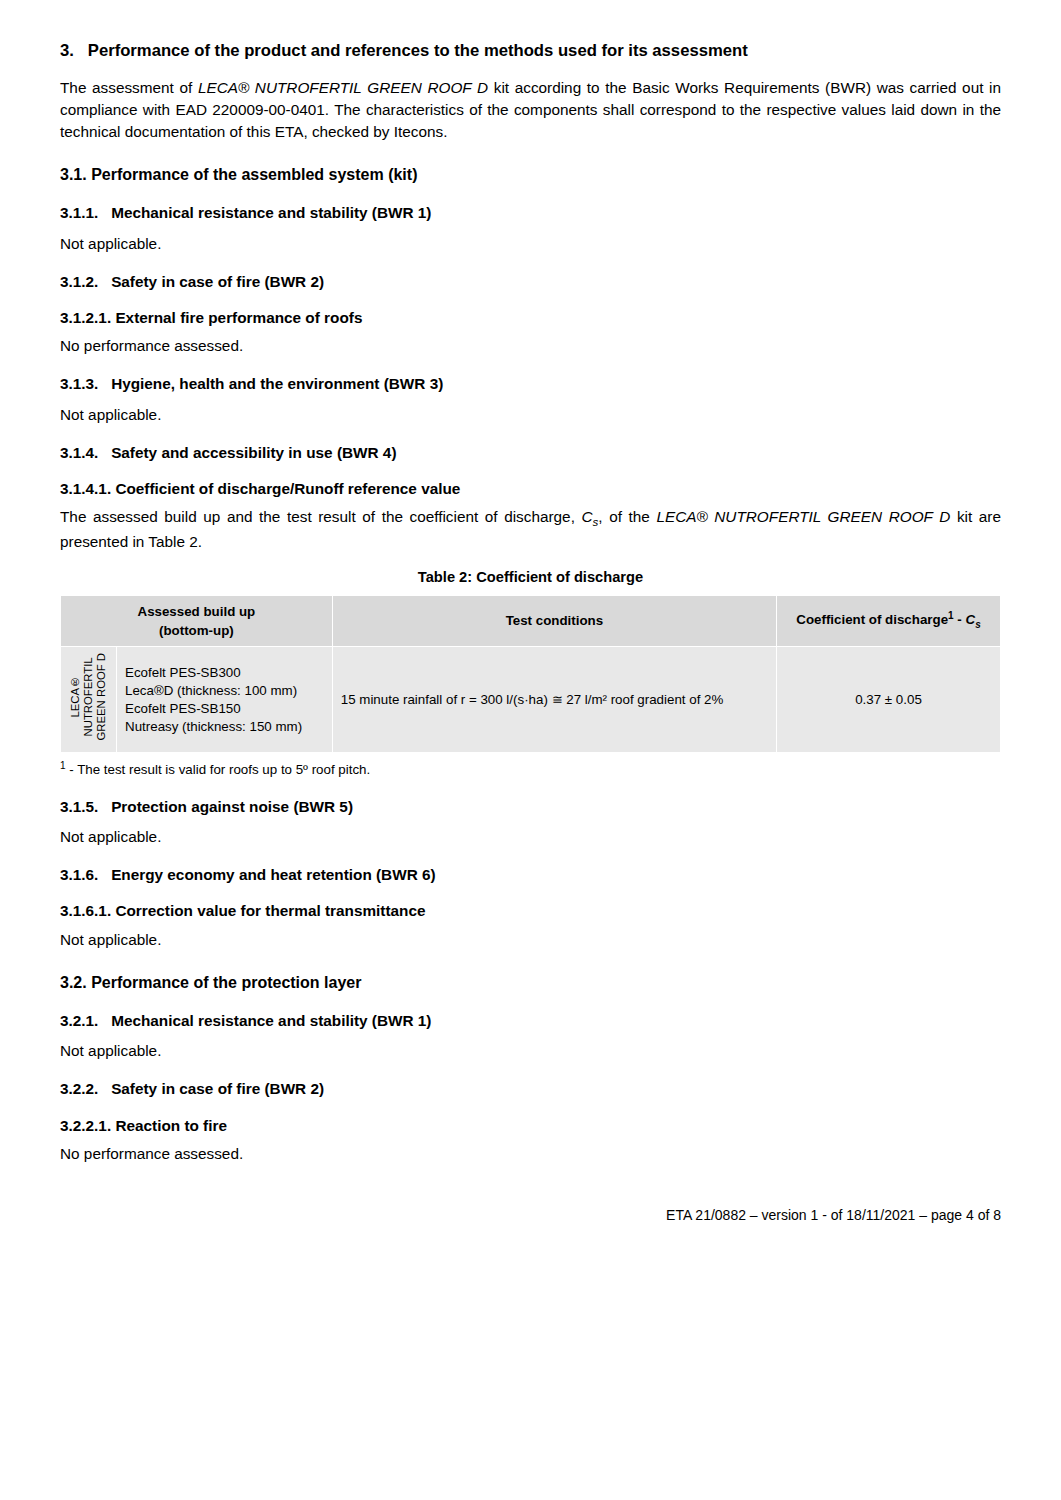3. Performance of the product and references to the methods used for its assessment
The assessment of LECA® NUTROFERTIL GREEN ROOF D kit according to the Basic Works Requirements (BWR) was carried out in compliance with EAD 220009-00-0401. The characteristics of the components shall correspond to the respective values laid down in the technical documentation of this ETA, checked by Itecons.
3.1. Performance of the assembled system (kit)
3.1.1. Mechanical resistance and stability (BWR 1)
Not applicable.
3.1.2. Safety in case of fire (BWR 2)
3.1.2.1. External fire performance of roofs
No performance assessed.
3.1.3. Hygiene, health and the environment (BWR 3)
Not applicable.
3.1.4. Safety and accessibility in use (BWR 4)
3.1.4.1. Coefficient of discharge/Runoff reference value
The assessed build up and the test result of the coefficient of discharge, Cs, of the LECA® NUTROFERTIL GREEN ROOF D kit are presented in Table 2.
Table 2: Coefficient of discharge
| Assessed build up (bottom-up) | Test conditions | Coefficient of discharge 1 - C s |
| --- | --- | --- |
| LECA® NUTROFERTIL GREEN ROOF D | Ecofelt PES-SB300 Leca®D (thickness: 100 mm) Ecofelt PES-SB150 Nutreasy (thickness: 150 mm) | 15 minute rainfall of r = 300 l/(s·ha) ≅ 27 l/m² roof gradient of 2% | 0.37 ± 0.05 |
1 - The test result is valid for roofs up to 5º roof pitch.
3.1.5. Protection against noise (BWR 5)
Not applicable.
3.1.6. Energy economy and heat retention (BWR 6)
3.1.6.1. Correction value for thermal transmittance
Not applicable.
3.2. Performance of the protection layer
3.2.1. Mechanical resistance and stability (BWR 1)
Not applicable.
3.2.2. Safety in case of fire (BWR 2)
3.2.2.1. Reaction to fire
No performance assessed.
ETA 21/0882 – version 1 - of 18/11/2021 – page 4 of 8